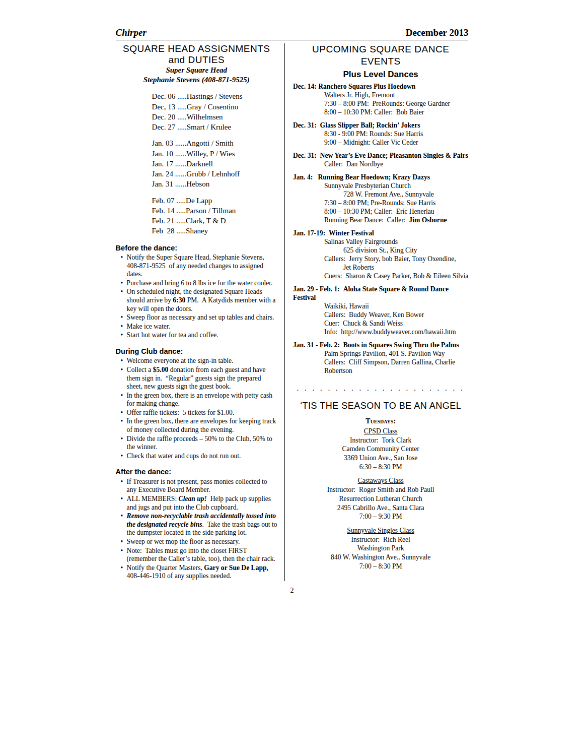Chirper
December 2013
SQUARE HEAD ASSIGNMENTS
and DUTIES
Super Square Head
Stephanie Stevens (408-871-9525)
Dec. 06 .....Hastings / Stevens
Dec, 13 .....Gray / Cosentino
Dec. 20 .....Wilhelmsen
Dec. 27 .....Smart / Krulee
Jan. 03 ......Angotti / Smith
Jan. 10 ......Willey, P / Wies
Jan. 17 ......Darknell
Jan. 24 ......Grubb / Lehnhoff
Jan. 31 ......Hebson
Feb. 07 .....De Lapp
Feb. 14 .....Parson / Tillman
Feb. 21 .....Clark, T & D
Feb 28 .....Shaney
Before the dance:
Notify the Super Square Head, Stephanie Stevens, 408-871-9525 of any needed changes to assigned dates.
Purchase and bring 6 to 8 lbs ice for the water cooler.
On scheduled night, the designated Square Heads should arrive by 6:30 PM. A Katydids member with a key will open the doors.
Sweep floor as necessary and set up tables and chairs.
Make ice water.
Start hot water for tea and coffee.
During Club dance:
Welcome everyone at the sign-in table.
Collect a $5.00 donation from each guest and have them sign in. “Regular” guests sign the prepared sheet, new guests sign the guest book.
In the green box, there is an envelope with petty cash for making change.
Offer raffle tickets: 5 tickets for $1.00.
In the green box, there are envelopes for keeping track of money collected during the evening.
Divide the raffle proceeds – 50% to the Club, 50% to the winner.
Check that water and cups do not run out.
After the dance:
If Treasurer is not present, pass monies collected to any Executive Board Member.
ALL MEMBERS: Clean up! Help pack up supplies and jugs and put into the Club cupboard.
Remove non-recyclable trash accidentally tossed into the designated recycle bins. Take the trash bags out to the dumpster located in the side parking lot.
Sweep or wet mop the floor as necessary.
Note: Tables must go into the closet FIRST (remember the Caller’s table, too), then the chair rack.
Notify the Quarter Masters, Gary or Sue De Lapp,
408-446-1910 of any supplies needed.
UPCOMING SQUARE DANCE EVENTS
Plus Level Dances
Dec. 14: Ranchero Squares Plus Hoedown
Walters Jr. High, Fremont
7:30 – 8:00 PM: PreRounds: George Gardner
8:00 – 10:30 PM: Caller: Bob Baier
Dec. 31: Glass Slipper Ball; Rockin’ Jokers
8:30 - 9:00 PM: Rounds: Sue Harris
9:00 – Midnight: Caller Vic Ceder
Dec. 31: New Year’s Eve Dance; Pleasanton Singles & Pairs
Caller: Dan Nordbye
Jan. 4: Running Bear Hoedown; Krazy Dazys
Sunnyvale Presbyterian Church
728 W. Fremont Ave., Sunnyvale
7:30 – 8:00 PM; Pre-Rounds: Sue Harris
8:00 – 10:30 PM; Caller: Eric Henerlau
Running Bear Dance: Caller: Jim Osborne
Jan. 17-19: Winter Festival
Salinas Valley Fairgrounds
625 division St., King City
Callers: Jerry Story, bob Baier, Tony Oxendine,
Jet Roberts
Cuers: Sharon & Casey Parker, Bob & Eileen Silvia
Jan. 29 - Feb. 1: Aloha State Square & Round Dance Festival
Waikiki, Hawaii
Callers: Buddy Weaver, Ken Bower
Cuer: Chuck & Sandi Weiss
Info: http://www.buddyweaver.com/hawaii.htm
Jan. 31 - Feb. 2: Boots in Squares Swing Thru the Palms
Palm Springs Pavilion, 401 S. Pavilion Way
Callers: Cliff Simpson, Darren Gallina, Charlie Robertson
. . . . . . . . . . . . . . . . . . . . . .
‘TIS THE SEASON TO BE AN ANGEL
Tuesdays:
CPSD Class
Instructor: Tork Clark
Camden Community Center
3369 Union Ave., San Jose
6:30 – 8:30 PM
Castaways Class
Instructor: Roger Smith and Rob Paull
Resurrection Lutheran Church
2495 Cabrillo Ave., Santa Clara
7:00 – 9:30 PM
Sunnyvale Singles Class
Instructor: Rich Reel
Washington Park
840 W. Washington Ave., Sunnyvale
7:00 – 8:30 PM
2